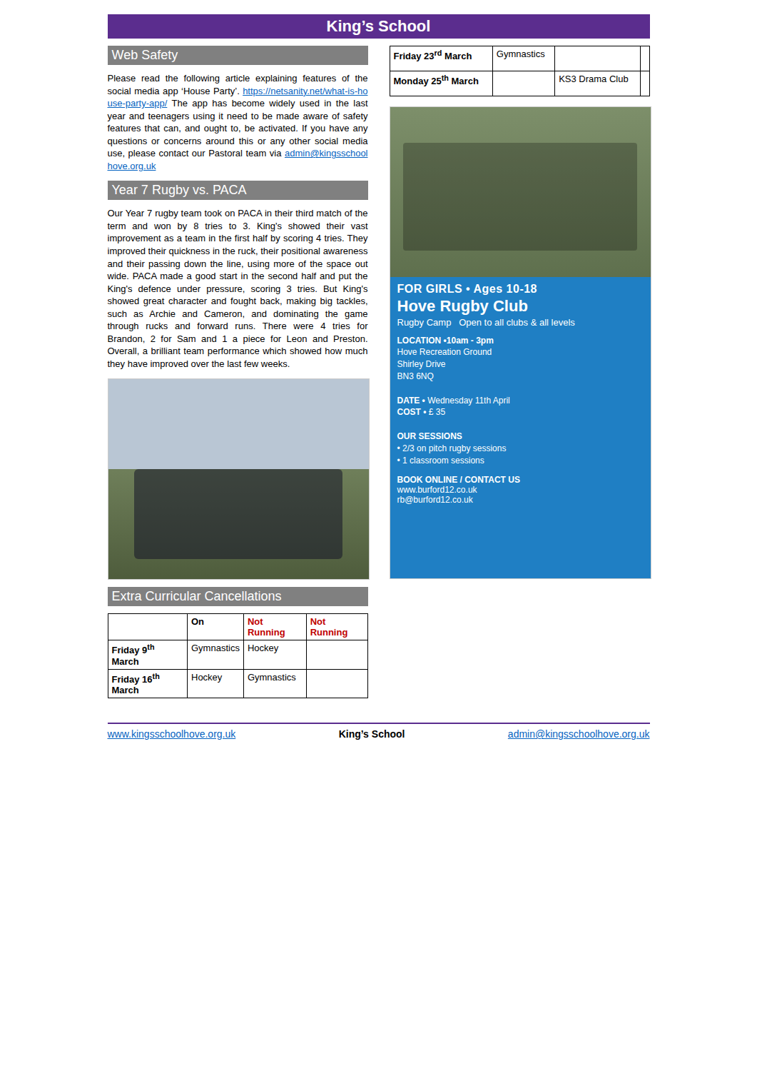King’s School
Web Safety
Please read the following article explaining features of the social media app ‘House Party’. https://netsanity.net/what-is-house-party-app/ The app has become widely used in the last year and teenagers using it need to be made aware of safety features that can, and ought to, be activated. If you have any questions or concerns around this or any other social media use, please contact our Pastoral team via admin@kingsschoolhove.org.uk
Year 7 Rugby vs. PACA
Our Year 7 rugby team took on PACA in their third match of the term and won by 8 tries to 3. King's showed their vast improvement as a team in the first half by scoring 4 tries. They improved their quickness in the ruck, their positional awareness and their passing down the line, using more of the space out wide. PACA made a good start in the second half and put the King's defence under pressure, scoring 3 tries. But King's showed great character and fought back, making big tackles, such as Archie and Cameron, and dominating the game through rucks and forward runs. There were 4 tries for Brandon, 2 for Sam and 1 a piece for Leon and Preston. Overall, a brilliant team performance which showed how much they have improved over the last few weeks.
Extra Curricular Cancellations
| | On | Not Running | Not Running |
| Friday 9 th March | Gymnastics | Hockey | |
| Friday 16 th March | Hockey | Gymnastics | |
| Friday 23 rd March | Gymnastics | | |
| Monday 25 th March | | KS3 Drama Club | |
FOR GIRLS • Ages 10-18
Hove Rugby Club
Rugby Camp Open to all clubs & all levels
LOCATION •10am - 3pm
Hove Recreation Ground
Shirley Drive
BN3 6NQ
DATE • Wednesday 11th April
COST • £ 35
OUR SESSIONS
• 2/3 on pitch rugby sessions
• 1 classroom sessions
BOOK ONLINE / CONTACT US www.burford12.co.uk rb@burford12.co.uk
www.kingsschoolhove.org.uk
King’s School
admin@kingsschoolhove.org.uk